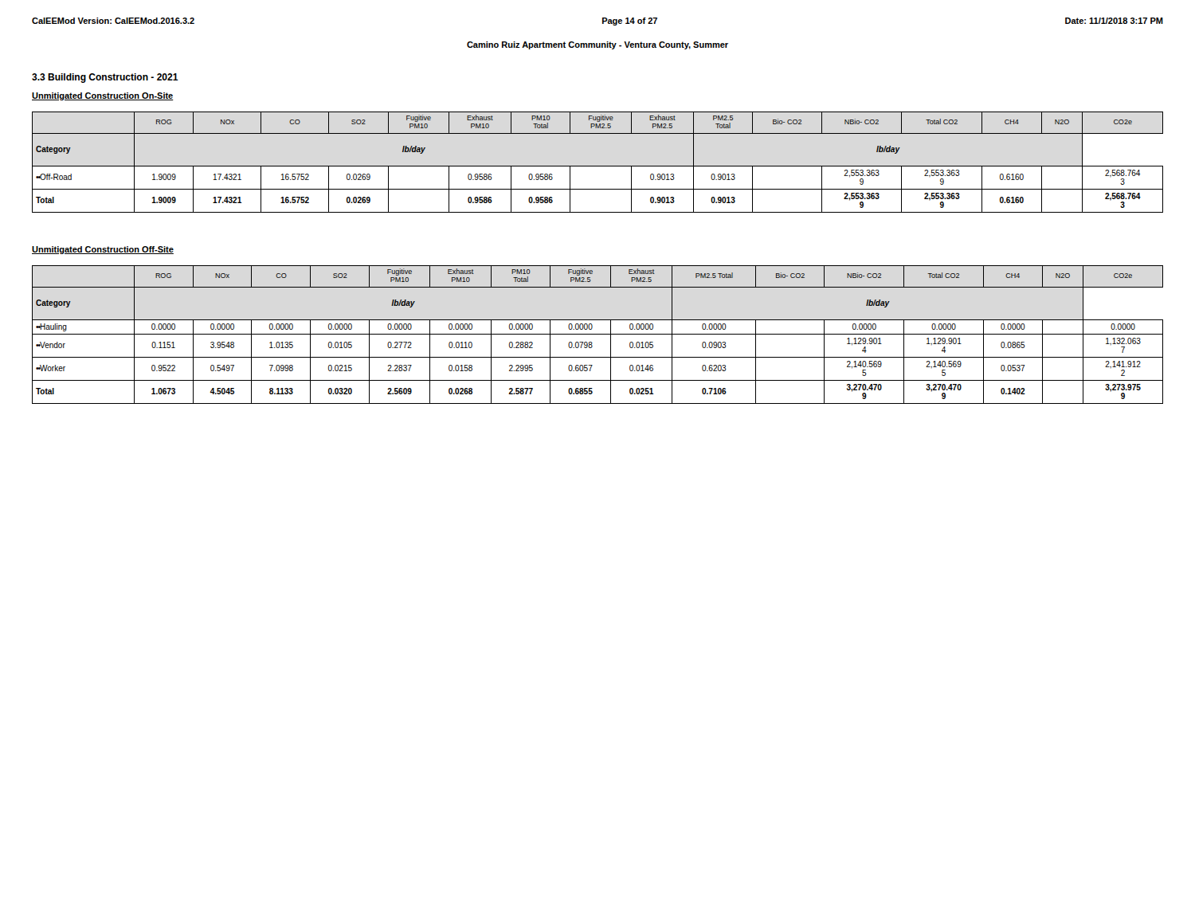CalEEMod Version: CalEEMod.2016.3.2
Page 14 of 27
Date: 11/1/2018 3:17 PM
Camino Ruiz Apartment Community - Ventura County, Summer
3.3 Building Construction - 2021
Unmitigated Construction On-Site
| | ROG | NOx | CO | SO2 | Fugitive PM10 | Exhaust PM10 | PM10 Total | Fugitive PM2.5 | Exhaust PM2.5 | PM2.5 Total | Bio- CO2 | NBio- CO2 | Total CO2 | CH4 | N2O | CO2e |
| --- | --- | --- | --- | --- | --- | --- | --- | --- | --- | --- | --- | --- | --- | --- | --- | --- |
| Category | lb/day | lb/day |
| Off-Road | 1.9009 | 17.4321 | 16.5752 | 0.0269 | | 0.9586 | 0.9586 | | 0.9013 | 0.9013 | | 2,553.363 9 | 2,553.363 9 | 0.6160 | | 2,568.764 3 |
| Total | 1.9009 | 17.4321 | 16.5752 | 0.0269 | | 0.9586 | 0.9586 | | 0.9013 | 0.9013 | | 2,553.363 9 | 2,553.363 9 | 0.6160 | | 2,568.764 3 |
Unmitigated Construction Off-Site
| | ROG | NOx | CO | SO2 | Fugitive PM10 | Exhaust PM10 | PM10 Total | Fugitive PM2.5 | Exhaust PM2.5 | PM2.5 Total | Bio- CO2 | NBio- CO2 | Total CO2 | CH4 | N2O | CO2e |
| --- | --- | --- | --- | --- | --- | --- | --- | --- | --- | --- | --- | --- | --- | --- | --- | --- |
| Category | lb/day | lb/day |
| Hauling | 0.0000 | 0.0000 | 0.0000 | 0.0000 | 0.0000 | 0.0000 | 0.0000 | 0.0000 | 0.0000 | 0.0000 | | 0.0000 | 0.0000 | 0.0000 | | 0.0000 |
| Vendor | 0.1151 | 3.9548 | 1.0135 | 0.0105 | 0.2772 | 0.0110 | 0.2882 | 0.0798 | 0.0105 | 0.0903 | | 1,129.901 4 | 1,129.901 4 | 0.0865 | | 1,132.063 7 |
| Worker | 0.9522 | 0.5497 | 7.0998 | 0.0215 | 2.2837 | 0.0158 | 2.2995 | 0.6057 | 0.0146 | 0.6203 | | 2,140.569 5 | 2,140.569 5 | 0.0537 | | 2,141.912 2 |
| Total | 1.0673 | 4.5045 | 8.1133 | 0.0320 | 2.5609 | 0.0268 | 2.5877 | 0.6855 | 0.0251 | 0.7106 | | 3,270.470 9 | 3,270.470 9 | 0.1402 | | 3,273.975 9 |